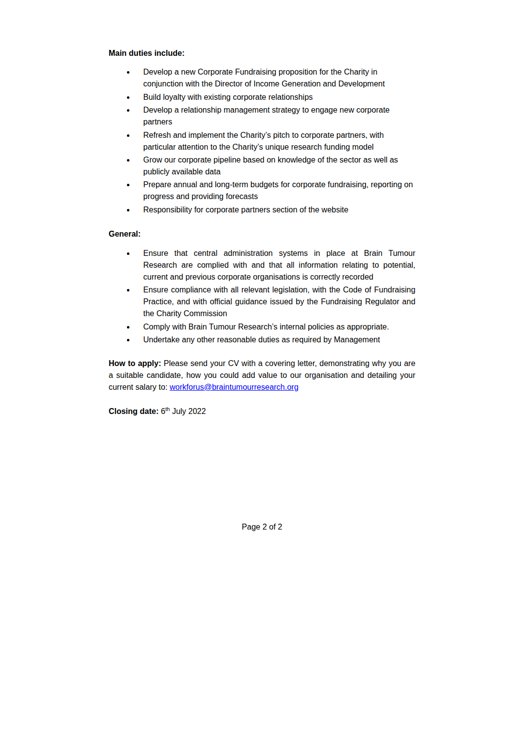Main duties include:
Develop a new Corporate Fundraising proposition for the Charity in conjunction with the Director of Income Generation and Development
Build loyalty with existing corporate relationships
Develop a relationship management strategy to engage new corporate partners
Refresh and implement the Charity’s pitch to corporate partners, with particular attention to the Charity’s unique research funding model
Grow our corporate pipeline based on knowledge of the sector as well as publicly available data
Prepare annual and long-term budgets for corporate fundraising, reporting on progress and providing forecasts
Responsibility for corporate partners section of the website
General:
Ensure that central administration systems in place at Brain Tumour Research are complied with and that all information relating to potential, current and previous corporate organisations is correctly recorded
Ensure compliance with all relevant legislation, with the Code of Fundraising Practice, and with official guidance issued by the Fundraising Regulator and the Charity Commission
Comply with Brain Tumour Research’s internal policies as appropriate.
Undertake any other reasonable duties as required by Management
How to apply: Please send your CV with a covering letter, demonstrating why you are a suitable candidate, how you could add value to our organisation and detailing your current salary to: workforus@braintumourresearch.org
Closing date: 6th July 2022
Page 2 of 2